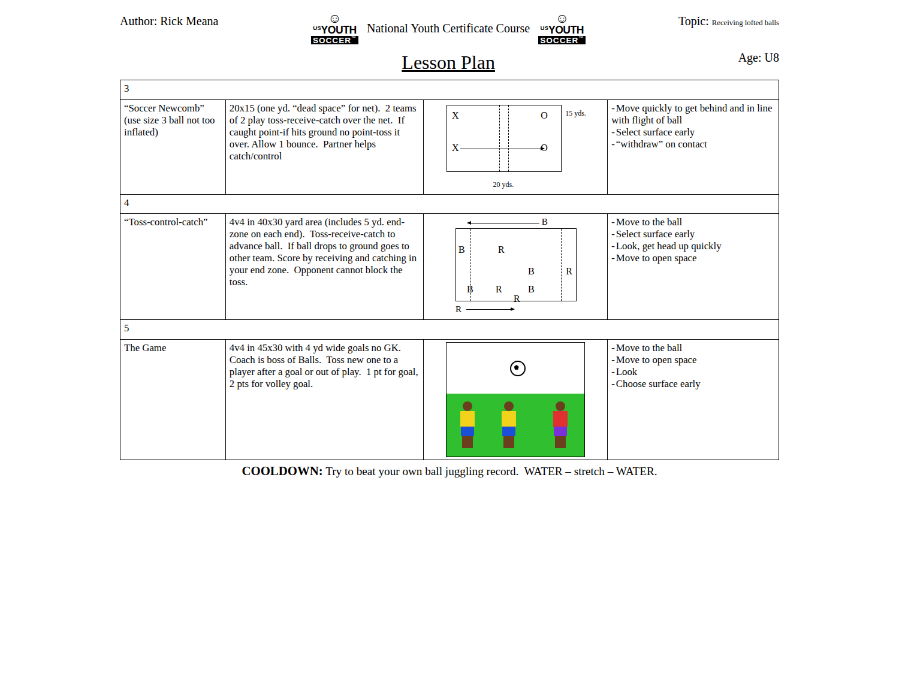Author: Rick Meana
☺ US YOUTH SOCCER™ National Youth Certificate Course ☺ US YOUTH SOCCER™
Lesson Plan
Topic: Receiving lofted balls Age: U8
| 3 |
| “Soccer Newcomb” (use size 3 ball not too inflated) | 20x15 (one yd. “dead space” for net). 2 teams of 2 play toss-receive-catch over the net. If caught point-if hits ground no point-toss it over. Allow 1 bounce. Partner helps catch/control | X O X O 15 yds. 20 yds. | Move quickly to get behind and in line with flight of ball Select surface early “withdraw” on contact |
| 4 |
| “Toss-control-catch” | 4v4 in 40x30 yard area (includes 5 yd. end-zone on each end). Toss-receive-catch to advance ball. If ball drops to ground goes to other team. Score by receiving and catching in your end zone. Opponent cannot block the toss. | B B R B R B R B R R | Move to the ball Select surface early Look, get head up quickly Move to open space |
| 5 |
| The Game | 4v4 in 45x30 with 4 yd wide goals no GK. Coach is boss of Balls. Toss new one to a player after a goal or out of play. 1 pt for goal, 2 pts for volley goal. | | Move to the ball Move to open space Look Choose surface early |
COOLDOWN: Try to beat your own ball juggling record. WATER – stretch – WATER.